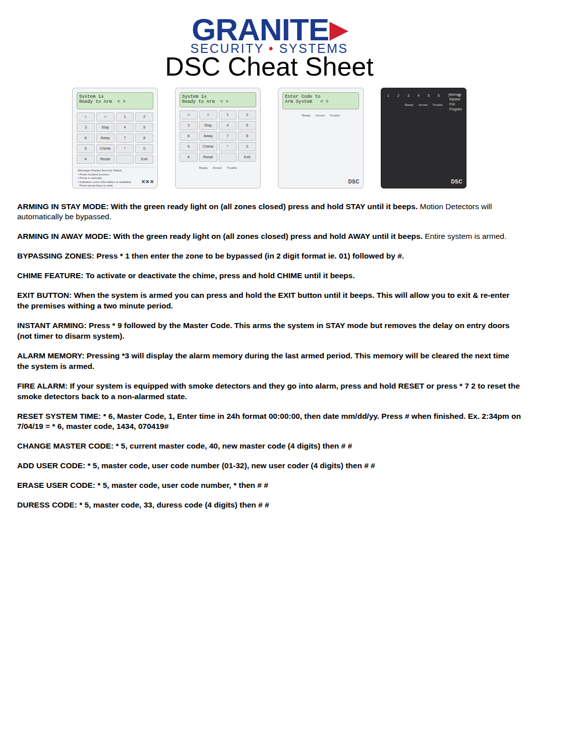GRANITE▶
SECURITY • SYSTEMS
DSC Cheat Sheet
System is
Ready to Arm < >
<>12 3 Stay 45 6 Away 78 9 Chime*0 #Reset Exit
Message Display Security Status
• Press located function
• Press to activate
• Indicates more information is available.
Press arrow keys to view
• Press to advance display to the next
function in message
• Press to view previous function or message
TEST SYSTEM WEEKLY
✕✕✕
System is
Ready to Arm < >
<>12 3 Stay 45 6 Away 78 9 Chime*0 #Reset Exit
Ready Armed Trouble
Enter Code to
Arm System < >
Ready Armed Trouble
DSC
1234 5678
Memory
Bypass
Fire
Program
Ready Armed Trouble
DSC
ARMING IN STAY MODE: With the green ready light on (all zones closed) press and hold STAY until it beeps. Motion Detectors will automatically be bypassed.
ARMING IN AWAY MODE: With the green ready light on (all zones closed) press and hold AWAY until it beeps. Entire system is armed.
BYPASSING ZONES: Press * 1 then enter the zone to be bypassed (in 2 digit format ie. 01) followed by #.
CHIME FEATURE: To activate or deactivate the chime, press and hold CHIME until it beeps.
EXIT BUTTON: When the system is armed you can press and hold the EXIT button until it beeps. This will allow you to exit & re-enter the premises withing a two minute period.
INSTANT ARMING: Press * 9 followed by the Master Code. This arms the system in STAY mode but removes the delay on entry doors (not timer to disarm system).
ALARM MEMORY: Pressing *3 will display the alarm memory during the last armed period. This memory will be cleared the next time the system is armed.
FIRE ALARM: If your system is equipped with smoke detectors and they go into alarm, press and hold RESET or press * 7 2 to reset the smoke detectors back to a non-alarmed state.
RESET SYSTEM TIME: * 6, Master Code, 1, Enter time in 24h format 00:00:00, then date mm/dd/yy. Press # when finished. Ex. 2:34pm on 7/04/19 = * 6, master code, 1434, 070419#
CHANGE MASTER CODE: * 5, current master code, 40, new master code (4 digits) then # #
ADD USER CODE: * 5, master code, user code number (01-32), new user coder (4 digits) then # #
ERASE USER CODE: * 5, master code, user code number, * then # #
DURESS CODE: * 5, master code, 33, duress code (4 digits) then # #